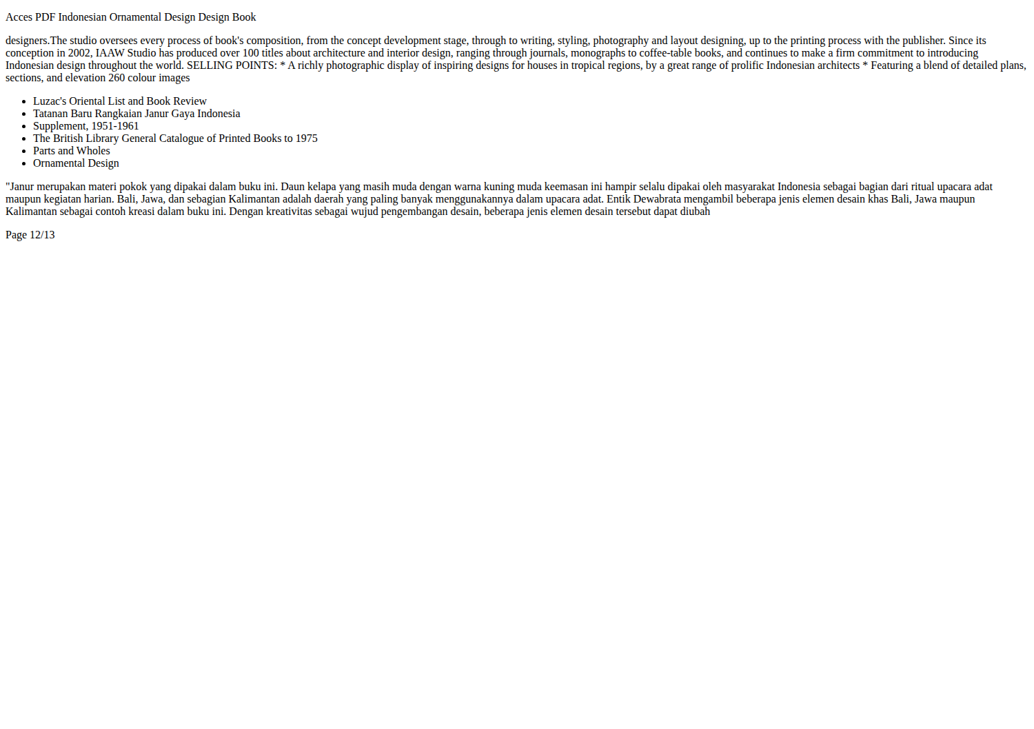Acces PDF Indonesian Ornamental Design Design Book
designers.The studio oversees every process of book's composition, from the concept development stage, through to writing, styling, photography and layout designing, up to the printing process with the publisher. Since its conception in 2002, IAAW Studio has produced over 100 titles about architecture and interior design, ranging through journals, monographs to coffee-table books, and continues to make a firm commitment to introducing Indonesian design throughout the world. SELLING POINTS: * A richly photographic display of inspiring designs for houses in tropical regions, by a great range of prolific Indonesian architects * Featuring a blend of detailed plans, sections, and elevation 260 colour images
Luzac's Oriental List and Book Review
Tatanan Baru Rangkaian Janur Gaya Indonesia
Supplement, 1951-1961
The British Library General Catalogue of Printed Books to 1975
Parts and Wholes
Ornamental Design
"Janur merupakan materi pokok yang dipakai dalam buku ini. Daun kelapa yang masih muda dengan warna kuning muda keemasan ini hampir selalu dipakai oleh masyarakat Indonesia sebagai bagian dari ritual upacara adat maupun kegiatan harian. Bali, Jawa, dan sebagian Kalimantan adalah daerah yang paling banyak menggunakannya dalam upacara adat. Entik Dewabrata mengambil beberapa jenis elemen desain khas Bali, Jawa maupun Kalimantan sebagai contoh kreasi dalam buku ini. Dengan kreativitas sebagai wujud pengembangan desain, beberapa jenis elemen desain tersebut dapat diubah
Page 12/13